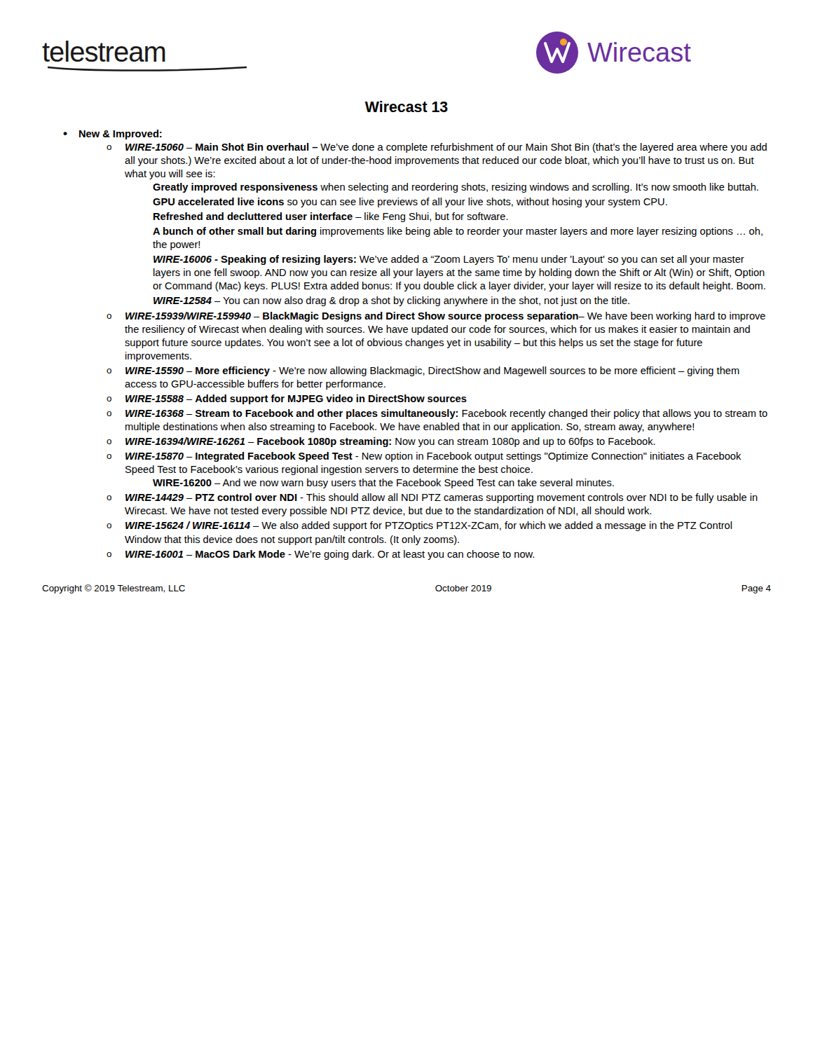telestream
Wirecast
Wirecast 13
New & Improved:
WIRE-15060 – Main Shot Bin overhaul – We’ve done a complete refurbishment of our Main Shot Bin (that’s the layered area where you add all your shots.) We’re excited about a lot of under-the-hood improvements that reduced our code bloat, which you’ll have to trust us on. But what you will see is:
Greatly improved responsiveness when selecting and reordering shots, resizing windows and scrolling. It’s now smooth like buttah.
GPU accelerated live icons so you can see live previews of all your live shots, without hosing your system CPU.
Refreshed and decluttered user interface – like Feng Shui, but for software.
A bunch of other small but daring improvements like being able to reorder your master layers and more layer resizing options … oh, the power!
WIRE-16006 - Speaking of resizing layers: We’ve added a “Zoom Layers To' menu under 'Layout' so you can set all your master layers in one fell swoop. AND now you can resize all your layers at the same time by holding down the Shift or Alt (Win) or Shift, Option or Command (Mac) keys. PLUS! Extra added bonus: If you double click a layer divider, your layer will resize to its default height. Boom.
WIRE-12584 – You can now also drag & drop a shot by clicking anywhere in the shot, not just on the title.
WIRE-15939/WIRE-159940 – BlackMagic Designs and Direct Show source process separation– We have been working hard to improve the resiliency of Wirecast when dealing with sources. We have updated our code for sources, which for us makes it easier to maintain and support future source updates. You won’t see a lot of obvious changes yet in usability – but this helps us set the stage for future improvements.
WIRE-15590 – More efficiency - We're now allowing Blackmagic, DirectShow and Magewell sources to be more efficient – giving them access to GPU-accessible buffers for better performance.
WIRE-15588 – Added support for MJPEG video in DirectShow sources
WIRE-16368 – Stream to Facebook and other places simultaneously: Facebook recently changed their policy that allows you to stream to multiple destinations when also streaming to Facebook. We have enabled that in our application. So, stream away, anywhere!
WIRE-16394/WIRE-16261 – Facebook 1080p streaming: Now you can stream 1080p and up to 60fps to Facebook.
WIRE-15870 – Integrated Facebook Speed Test - New option in Facebook output settings "Optimize Connection" initiates a Facebook Speed Test to Facebook’s various regional ingestion servers to determine the best choice.
WIRE-16200 – And we now warn busy users that the Facebook Speed Test can take several minutes.
WIRE-14429 – PTZ control over NDI - This should allow all NDI PTZ cameras supporting movement controls over NDI to be fully usable in Wirecast. We have not tested every possible NDI PTZ device, but due to the standardization of NDI, all should work.
WIRE-15624 / WIRE-16114 – We also added support for PTZOptics PT12X-ZCam, for which we added a message in the PTZ Control Window that this device does not support pan/tilt controls. (It only zooms).
WIRE-16001 – MacOS Dark Mode - We’re going dark. Or at least you can choose to now.
Copyright © 2019 Telestream, LLC October 2019 Page 4